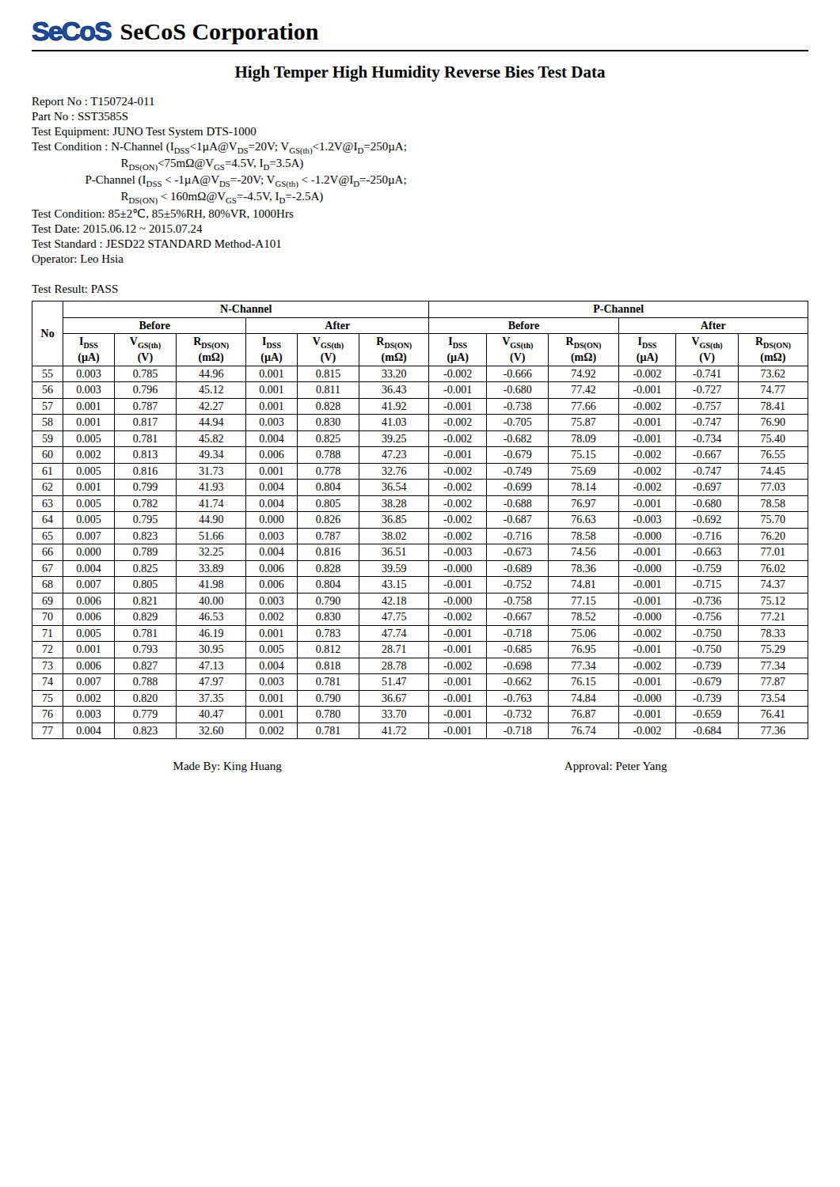SeCoS
SeCoS Corporation
High Temper High Humidity Reverse Bies Test Data
Report No : T150724-011
Part No : SST3585S
Test Equipment: JUNO Test System DTS-1000
Test Condition : N-Channel (IDSS<1µA@VDS=20V; VGS(th)<1.2V@ID=250µA;
RDS(ON)<75mΩ@VGS=4.5V, ID=3.5A)
P-Channel (IDSS < -1µA@VDS=-20V; VGS(th) < -1.2V@ID=-250µA;
RDS(ON) < 160mΩ@VGS=-4.5V, ID=-2.5A)
Test Condition: 85±2℃, 85±5%RH, 80%VR, 1000Hrs
Test Date: 2015.06.12 ~ 2015.07.24
Test Standard : JESD22 STANDARD Method-A101
Operator: Leo Hsia
Test Result: PASS
| No | N-Channel | P-Channel |
| --- | --- | --- |
| Before | After | Before | After |
| I DSS (µA) | V GS(th) (V) | R DS(ON) (mΩ) | I DSS (µA) | V GS(th) (V) | R DS(ON) (mΩ) | I DSS (µA) | V GS(th) (V) | R DS(ON) (mΩ) | I DSS (µA) | V GS(th) (V) | R DS(ON) (mΩ) |
| 55 | 0.003 | 0.785 | 44.96 | 0.001 | 0.815 | 33.20 | -0.002 | -0.666 | 74.92 | -0.002 | -0.741 | 73.62 |
| 56 | 0.003 | 0.796 | 45.12 | 0.001 | 0.811 | 36.43 | -0.001 | -0.680 | 77.42 | -0.001 | -0.727 | 74.77 |
| 57 | 0.001 | 0.787 | 42.27 | 0.001 | 0.828 | 41.92 | -0.001 | -0.738 | 77.66 | -0.002 | -0.757 | 78.41 |
| 58 | 0.001 | 0.817 | 44.94 | 0.003 | 0.830 | 41.03 | -0.002 | -0.705 | 75.87 | -0.001 | -0.747 | 76.90 |
| 59 | 0.005 | 0.781 | 45.82 | 0.004 | 0.825 | 39.25 | -0.002 | -0.682 | 78.09 | -0.001 | -0.734 | 75.40 |
| 60 | 0.002 | 0.813 | 49.34 | 0.006 | 0.788 | 47.23 | -0.001 | -0.679 | 75.15 | -0.002 | -0.667 | 76.55 |
| 61 | 0.005 | 0.816 | 31.73 | 0.001 | 0.778 | 32.76 | -0.002 | -0.749 | 75.69 | -0.002 | -0.747 | 74.45 |
| 62 | 0.001 | 0.799 | 41.93 | 0.004 | 0.804 | 36.54 | -0.002 | -0.699 | 78.14 | -0.002 | -0.697 | 77.03 |
| 63 | 0.005 | 0.782 | 41.74 | 0.004 | 0.805 | 38.28 | -0.002 | -0.688 | 76.97 | -0.001 | -0.680 | 78.58 |
| 64 | 0.005 | 0.795 | 44.90 | 0.000 | 0.826 | 36.85 | -0.002 | -0.687 | 76.63 | -0.003 | -0.692 | 75.70 |
| 65 | 0.007 | 0.823 | 51.66 | 0.003 | 0.787 | 38.02 | -0.002 | -0.716 | 78.58 | -0.000 | -0.716 | 76.20 |
| 66 | 0.000 | 0.789 | 32.25 | 0.004 | 0.816 | 36.51 | -0.003 | -0.673 | 74.56 | -0.001 | -0.663 | 77.01 |
| 67 | 0.004 | 0.825 | 33.89 | 0.006 | 0.828 | 39.59 | -0.000 | -0.689 | 78.36 | -0.000 | -0.759 | 76.02 |
| 68 | 0.007 | 0.805 | 41.98 | 0.006 | 0.804 | 43.15 | -0.001 | -0.752 | 74.81 | -0.001 | -0.715 | 74.37 |
| 69 | 0.006 | 0.821 | 40.00 | 0.003 | 0.790 | 42.18 | -0.000 | -0.758 | 77.15 | -0.001 | -0.736 | 75.12 |
| 70 | 0.006 | 0.829 | 46.53 | 0.002 | 0.830 | 47.75 | -0.002 | -0.667 | 78.52 | -0.000 | -0.756 | 77.21 |
| 71 | 0.005 | 0.781 | 46.19 | 0.001 | 0.783 | 47.74 | -0.001 | -0.718 | 75.06 | -0.002 | -0.750 | 78.33 |
| 72 | 0.001 | 0.793 | 30.95 | 0.005 | 0.812 | 28.71 | -0.001 | -0.685 | 76.95 | -0.001 | -0.750 | 75.29 |
| 73 | 0.006 | 0.827 | 47.13 | 0.004 | 0.818 | 28.78 | -0.002 | -0.698 | 77.34 | -0.002 | -0.739 | 77.34 |
| 74 | 0.007 | 0.788 | 47.97 | 0.003 | 0.781 | 51.47 | -0.001 | -0.662 | 76.15 | -0.001 | -0.679 | 77.87 |
| 75 | 0.002 | 0.820 | 37.35 | 0.001 | 0.790 | 36.67 | -0.001 | -0.763 | 74.84 | -0.000 | -0.739 | 73.54 |
| 76 | 0.003 | 0.779 | 40.47 | 0.001 | 0.780 | 33.70 | -0.001 | -0.732 | 76.87 | -0.001 | -0.659 | 76.41 |
| 77 | 0.004 | 0.823 | 32.60 | 0.002 | 0.781 | 41.72 | -0.001 | -0.718 | 76.74 | -0.002 | -0.684 | 77.36 |
Made By: King Huang
Approval: Peter Yang